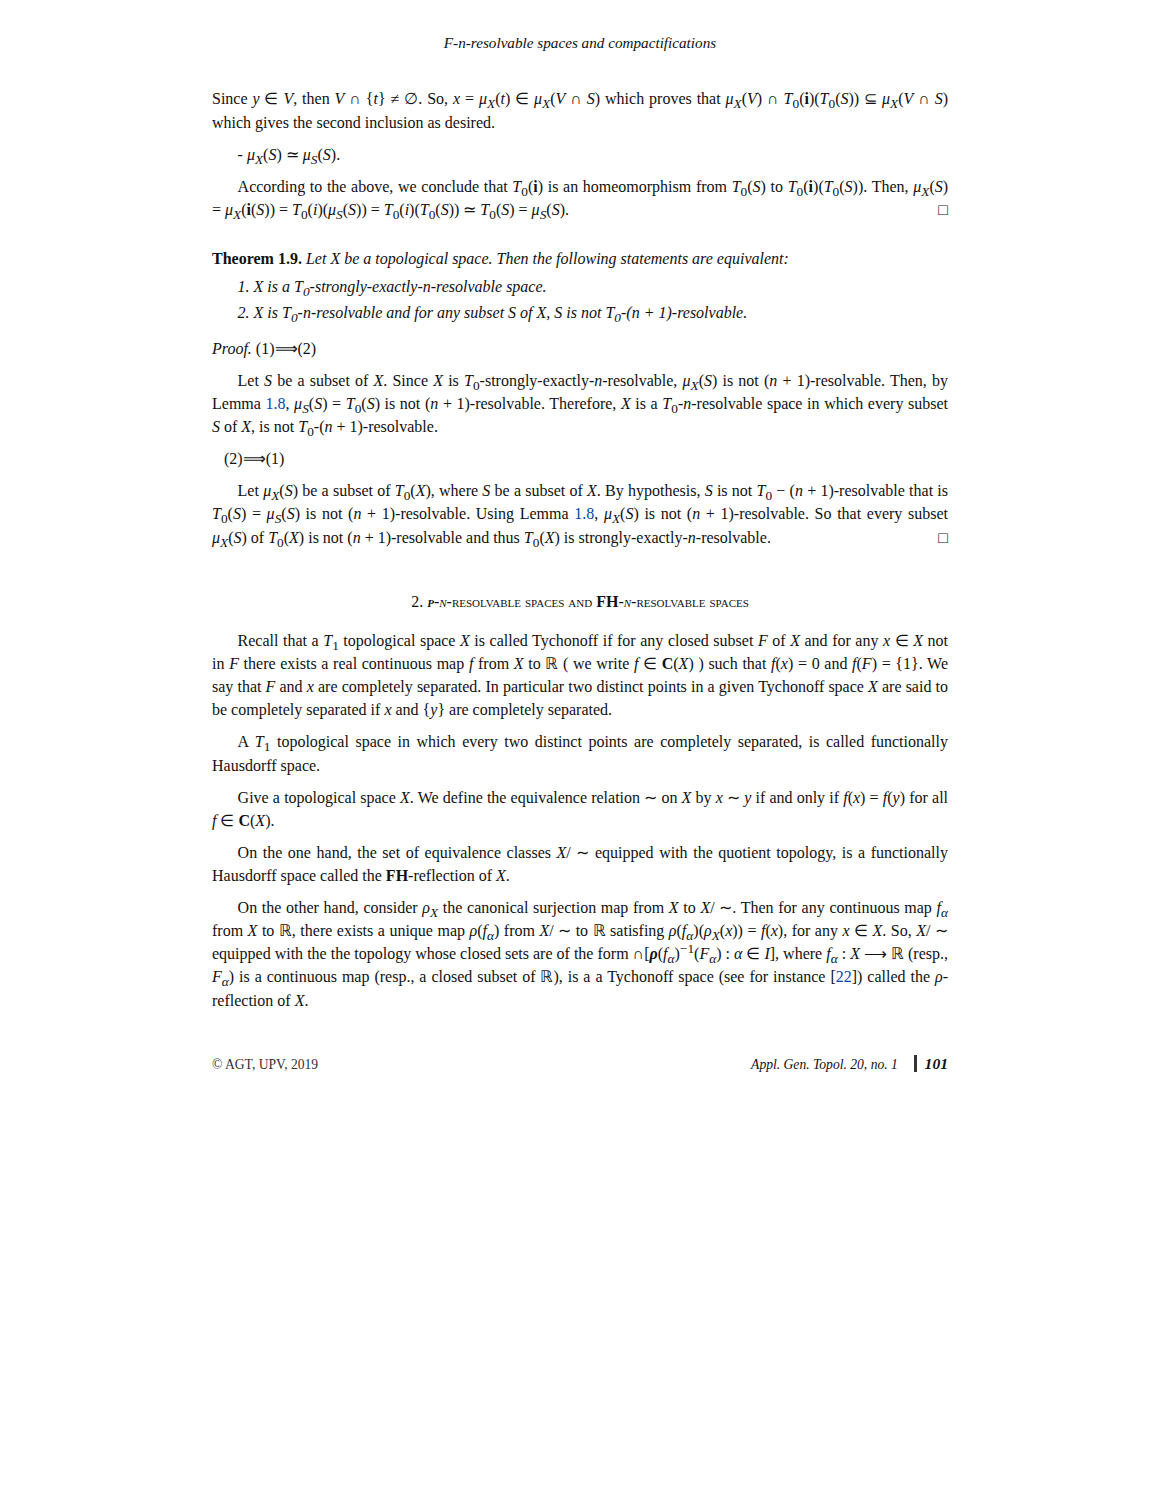F-n-resolvable spaces and compactifications
Since y ∈ V, then V ∩ {t} ≠ ∅. So, x = μX(t) ∈ μX(V ∩ S) which proves that μX(V) ∩ T0(i)(T0(S)) ⊆ μX(V ∩ S) which gives the second inclusion as desired.
- μX(S) ≃ μS(S).
According to the above, we conclude that T0(i) is an homeomorphism from T0(S) to T0(i)(T0(S)). Then, μX(S) = μX(i(S)) = T0(i)(μS(S)) = T0(i)(T0(S)) ≃ T0(S) = μS(S). □
Theorem 1.9. Let X be a topological space. Then the following statements are equivalent:
X is a T0-strongly-exactly-n-resolvable space.
X is T0-n-resolvable and for any subset S of X, S is not T0-(n + 1)-resolvable.
Proof. (1)⟹(2)
Let S be a subset of X. Since X is T0-strongly-exactly-n-resolvable, μX(S) is not (n + 1)-resolvable. Then, by Lemma 1.8, μS(S) = T0(S) is not (n + 1)-resolvable. Therefore, X is a T0-n-resolvable space in which every subset S of X, is not T0-(n + 1)-resolvable.
(2)⟹(1)
Let μX(S) be a subset of T0(X), where S be a subset of X. By hypothesis, S is not T0 − (n + 1)-resolvable that is T0(S) = μS(S) is not (n + 1)-resolvable. Using Lemma 1.8, μX(S) is not (n + 1)-resolvable. So that every subset μX(S) of T0(X) is not (n + 1)-resolvable and thus T0(X) is strongly-exactly-n-resolvable. □
2. ρ-n-resolvable spaces and FH-n-resolvable spaces
Recall that a T1 topological space X is called Tychonoff if for any closed subset F of X and for any x ∈ X not in F there exists a real continuous map f from X to ℝ ( we write f ∈ C(X) ) such that f(x) = 0 and f(F) = {1}. We say that F and x are completely separated. In particular two distinct points in a given Tychonoff space X are said to be completely separated if x and {y} are completely separated.
A T1 topological space in which every two distinct points are completely separated, is called functionally Hausdorff space.
Give a topological space X. We define the equivalence relation ∼ on X by x ∼ y if and only if f(x) = f(y) for all f ∈ C(X).
On the one hand, the set of equivalence classes X/ ∼ equipped with the quotient topology, is a functionally Hausdorff space called the FH-reflection of X.
On the other hand, consider ρX the canonical surjection map from X to X/ ∼. Then for any continuous map fα from X to ℝ, there exists a unique map ρ(fα) from X/ ∼ to ℝ satisfing ρ(fα)(ρX(x)) = f(x), for any x ∈ X. So, X/ ∼ equipped with the the topology whose closed sets are of the form ∩[ρ(fα)−1(Fα) : α ∈ I], where fα : X ⟶ ℝ (resp., Fα) is a continuous map (resp., a closed subset of ℝ), is a a Tychonoff space (see for instance [22]) called the ρ-reflection of X.
© AGT, UPV, 2019 Appl. Gen. Topol. 20, no. 1 101